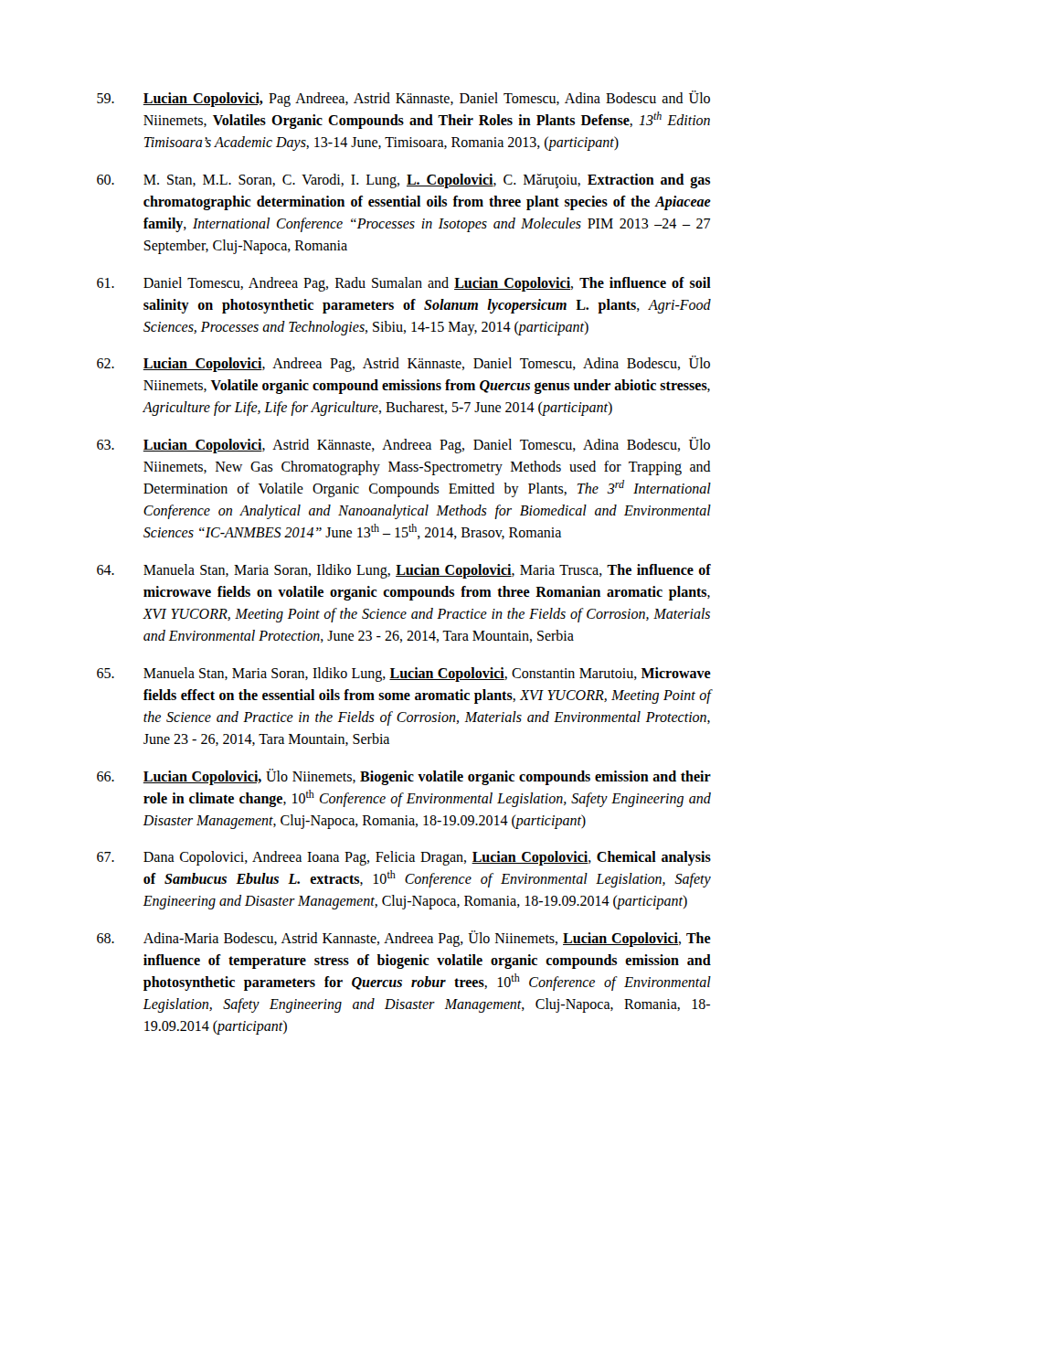Lucian Copolovici, Pag Andreea, Astrid Kännaste, Daniel Tomescu, Adina Bodescu and Ülo Niinemets, Volatiles Organic Compounds and Their Roles in Plants Defense, 13th Edition Timisoara’s Academic Days, 13-14 June, Timisoara, Romania 2013, (participant)
M. Stan, M.L. Soran, C. Varodi, I. Lung, L. Copolovici, C. Măruţoiu, Extraction and gas chromatographic determination of essential oils from three plant species of the Apiaceae family, International Conference “Processes in Isotopes and Molecules PIM 2013 –24 – 27 September, Cluj-Napoca, Romania
Daniel Tomescu, Andreea Pag, Radu Sumalan and Lucian Copolovici, The influence of soil salinity on photosynthetic parameters of Solanum lycopersicum L. plants, Agri-Food Sciences, Processes and Technologies, Sibiu, 14-15 May, 2014 (participant)
Lucian Copolovici, Andreea Pag, Astrid Kännaste, Daniel Tomescu, Adina Bodescu, Ülo Niinemets, Volatile organic compound emissions from Quercus genus under abiotic stresses, Agriculture for Life, Life for Agriculture, Bucharest, 5-7 June 2014 (participant)
Lucian Copolovici, Astrid Kännaste, Andreea Pag, Daniel Tomescu, Adina Bodescu, Ülo Niinemets, New Gas Chromatography Mass-Spectrometry Methods used for Trapping and Determination of Volatile Organic Compounds Emitted by Plants, The 3rd International Conference on Analytical and Nanoanalytical Methods for Biomedical and Environmental Sciences “IC-ANMBES 2014” June 13th – 15th, 2014, Brasov, Romania
Manuela Stan, Maria Soran, Ildiko Lung, Lucian Copolovici, Maria Trusca, The influence of microwave fields on volatile organic compounds from three Romanian aromatic plants, XVI YUCORR, Meeting Point of the Science and Practice in the Fields of Corrosion, Materials and Environmental Protection, June 23 - 26, 2014, Tara Mountain, Serbia
Manuela Stan, Maria Soran, Ildiko Lung, Lucian Copolovici, Constantin Marutoiu, Microwave fields effect on the essential oils from some aromatic plants, XVI YUCORR, Meeting Point of the Science and Practice in the Fields of Corrosion, Materials and Environmental Protection, June 23 - 26, 2014, Tara Mountain, Serbia
Lucian Copolovici, Ülo Niinemets, Biogenic volatile organic compounds emission and their role in climate change, 10th Conference of Environmental Legislation, Safety Engineering and Disaster Management, Cluj-Napoca, Romania, 18-19.09.2014 (participant)
Dana Copolovici, Andreea Ioana Pag, Felicia Dragan, Lucian Copolovici, Chemical analysis of Sambucus Ebulus L. extracts, 10th Conference of Environmental Legislation, Safety Engineering and Disaster Management, Cluj-Napoca, Romania, 18-19.09.2014 (participant)
Adina-Maria Bodescu, Astrid Kannaste, Andreea Pag, Ülo Niinemets, Lucian Copolovici, The influence of temperature stress of biogenic volatile organic compounds emission and photosynthetic parameters for Quercus robur trees, 10th Conference of Environmental Legislation, Safety Engineering and Disaster Management, Cluj-Napoca, Romania, 18-19.09.2014 (participant)